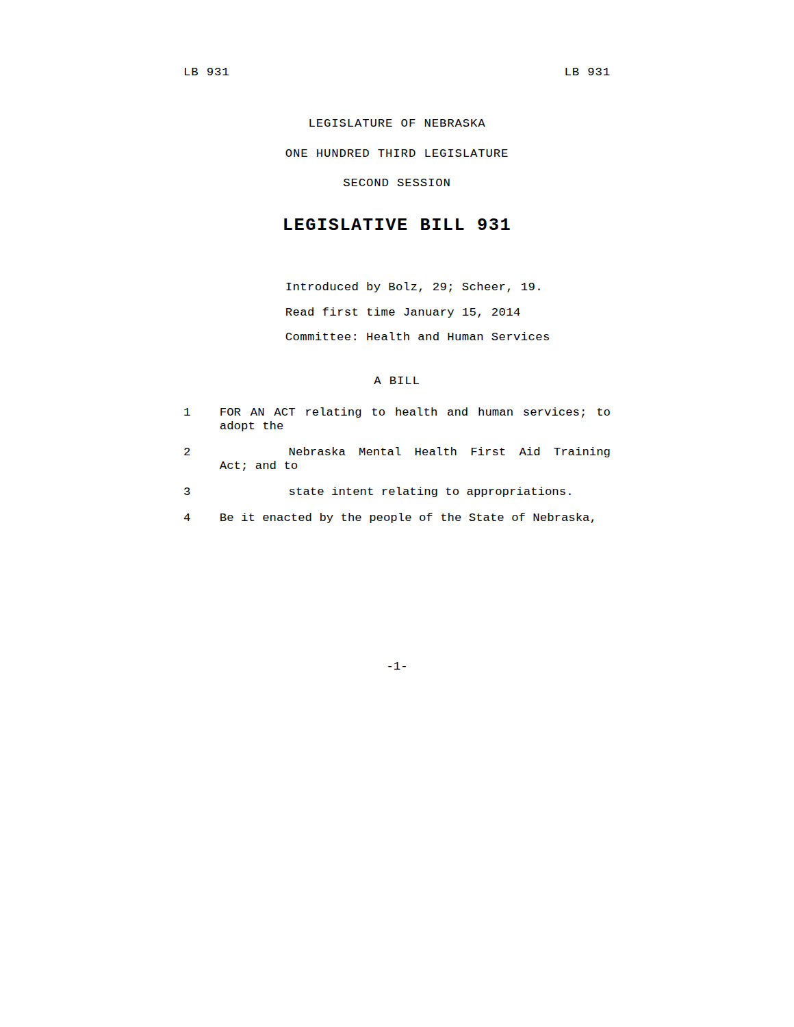LB 931 LB 931
LEGISLATURE OF NEBRASKA
ONE HUNDRED THIRD LEGISLATURE
SECOND SESSION
LEGISLATIVE BILL 931
Introduced by Bolz, 29; Scheer, 19.
Read first time January 15, 2014
Committee: Health and Human Services
A BILL
| 1 | FOR AN ACT relating to health and human services; to adopt the |
| 2 | Nebraska Mental Health First Aid Training Act; and to |
| 3 | state intent relating to appropriations. |
| 4 | Be it enacted by the people of the State of Nebraska, |
-1-